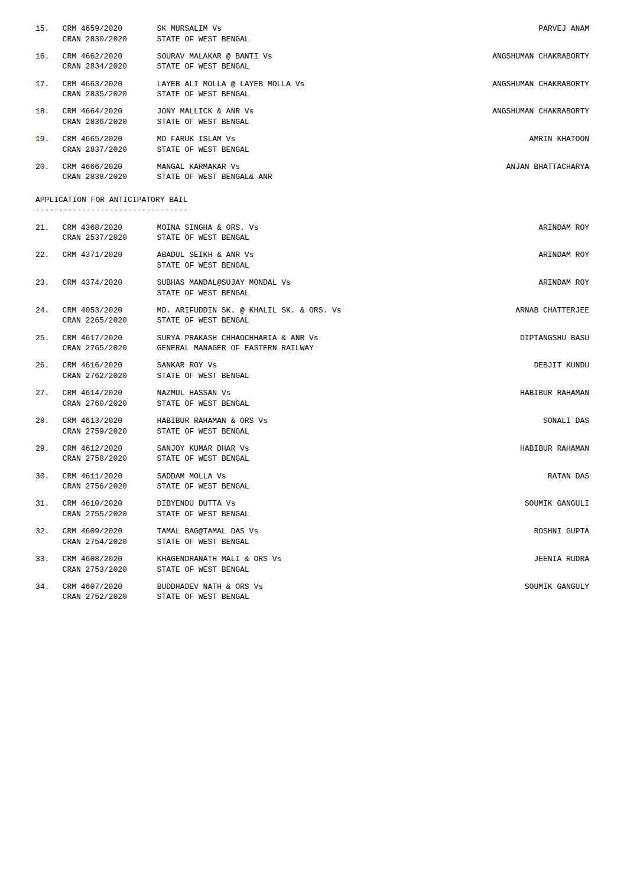| 15. | CRM 4659/2020 CRAN 2830/2020 | SK MURSALIM Vs STATE OF WEST BENGAL | PARVEJ ANAM |
| 16. | CRM 4662/2020 CRAN 2834/2020 | SOURAV MALAKAR @ BANTI Vs STATE OF WEST BENGAL | ANGSHUMAN CHAKRABORTY |
| 17. | CRM 4663/2020 CRAN 2835/2020 | LAYEB ALI MOLLA @ LAYEB MOLLA Vs STATE OF WEST BENGAL | ANGSHUMAN CHAKRABORTY |
| 18. | CRM 4664/2020 CRAN 2836/2020 | JONY MALLICK & ANR Vs STATE OF WEST BENGAL | ANGSHUMAN CHAKRABORTY |
| 19. | CRM 4665/2020 CRAN 2837/2020 | MD FARUK ISLAM Vs STATE OF WEST BENGAL | AMRIN KHATOON |
| 20. | CRM 4666/2020 CRAN 2838/2020 | MANGAL KARMAKAR Vs STATE OF WEST BENGAL& ANR | ANJAN BHATTACHARYA |
APPLICATION FOR ANTICIPATORY BAIL
---------------------------------
| 21. | CRM 4368/2020 CRAN 2537/2020 | MOINA SINGHA & ORS. Vs STATE OF WEST BENGAL | ARINDAM ROY |
| 22. | CRM 4371/2020 | ABADUL SEIKH & ANR Vs STATE OF WEST BENGAL | ARINDAM ROY |
| 23. | CRM 4374/2020 | SUBHAS MANDAL@SUJAY MONDAL Vs STATE OF WEST BENGAL | ARINDAM ROY |
| 24. | CRM 4053/2020 CRAN 2265/2020 | MD. ARIFUDDIN SK. @ KHALIL SK. & ORS. Vs STATE OF WEST BENGAL | ARNAB CHATTERJEE |
| 25. | CRM 4617/2020 CRAN 2765/2020 | SURYA PRAKASH CHHAOCHHARIA & ANR Vs GENERAL MANAGER OF EASTERN RAILWAY | DIPTANGSHU BASU |
| 26. | CRM 4616/2020 CRAN 2762/2020 | SANKAR ROY Vs STATE OF WEST BENGAL | DEBJIT KUNDU |
| 27. | CRM 4614/2020 CRAN 2760/2020 | NAZMUL HASSAN Vs STATE OF WEST BENGAL | HABIBUR RAHAMAN |
| 28. | CRM 4613/2020 CRAN 2759/2020 | HABIBUR RAHAMAN & ORS Vs STATE OF WEST BENGAL | SONALI DAS |
| 29. | CRM 4612/2020 CRAN 2758/2020 | SANJOY KUMAR DHAR Vs STATE OF WEST BENGAL | HABIBUR RAHAMAN |
| 30. | CRM 4611/2020 CRAN 2756/2020 | SADDAM MOLLA Vs STATE OF WEST BENGAL | RATAN DAS |
| 31. | CRM 4610/2020 CRAN 2755/2020 | DIBYENDU DUTTA Vs STATE OF WEST BENGAL | SOUMIK GANGULI |
| 32. | CRM 4609/2020 CRAN 2754/2020 | TAMAL BAG@TAMAL DAS Vs STATE OF WEST BENGAL | ROSHNI GUPTA |
| 33. | CRM 4608/2020 CRAN 2753/2020 | KHAGENDRANATH MALI & ORS Vs STATE OF WEST BENGAL | JEENIA RUDRA |
| 34. | CRM 4607/2020 CRAN 2752/2020 | BUDDHADEV NATH & ORS Vs STATE OF WEST BENGAL | SOUMIK GANGULY |